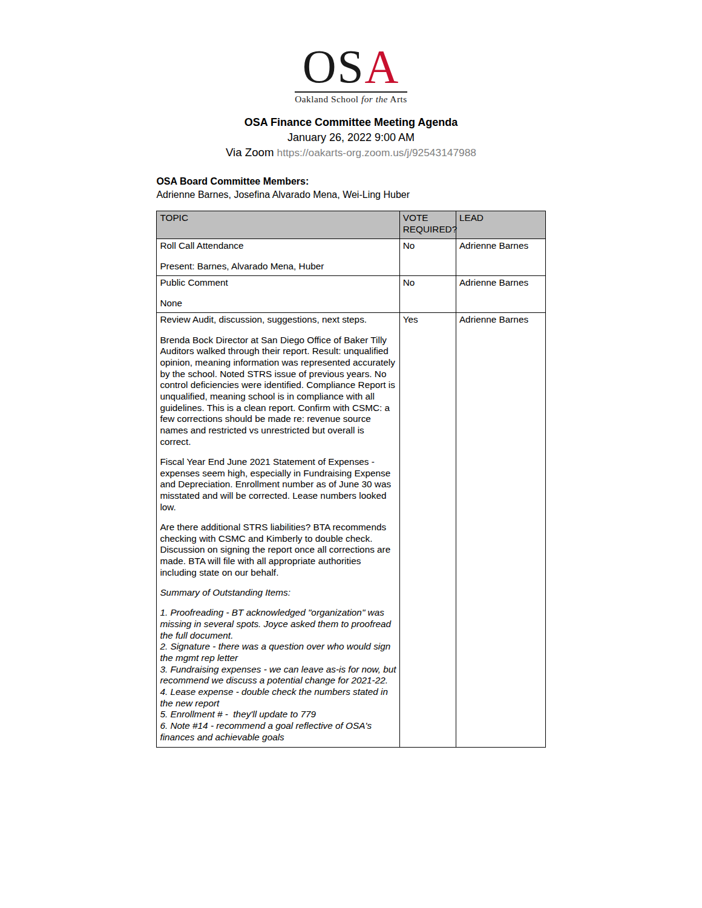OSA
Oakland School for the Arts
OSA Finance Committee Meeting Agenda
January 26, 2022 9:00 AM
Via Zoom https://oakarts-org.zoom.us/j/92543147988
OSA Board Committee Members:
Adrienne Barnes, Josefina Alvarado Mena, Wei-Ling Huber
| TOPIC | VOTE REQUIRED? | LEAD |
| --- | --- | --- |
| Roll Call Attendance Present: Barnes, Alvarado Mena, Huber | No | Adrienne Barnes |
| Public Comment None | No | Adrienne Barnes |
| Review Audit, discussion, suggestions, next steps. Brenda Bock Director at San Diego Office of Baker Tilly Auditors walked through their report. Result: unqualified opinion, meaning information was represented accurately by the school. Noted STRS issue of previous years. No control deficiencies were identified. Compliance Report is unqualified, meaning school is in compliance with all guidelines. This is a clean report. Confirm with CSMC: a few corrections should be made re: revenue source names and restricted vs unrestricted but overall is correct. Fiscal Year End June 2021 Statement of Expenses - expenses seem high, especially in Fundraising Expense and Depreciation. Enrollment number as of June 30 was misstated and will be corrected. Lease numbers looked low. Are there additional STRS liabilities? BTA recommends checking with CSMC and Kimberly to double check. Discussion on signing the report once all corrections are made. BTA will file with all appropriate authorities including state on our behalf. Summary of Outstanding Items: 1. Proofreading - BT acknowledged "organization" was missing in several spots. Joyce asked them to proofread the full document. 2. Signature - there was a question over who would sign the mgmt rep letter 3. Fundraising expenses - we can leave as-is for now, but recommend we discuss a potential change for 2021-22. 4. Lease expense - double check the numbers stated in the new report 5. Enrollment # - they'll update to 779 6. Note #14 - recommend a goal reflective of OSA's finances and achievable goals | Yes | Adrienne Barnes |